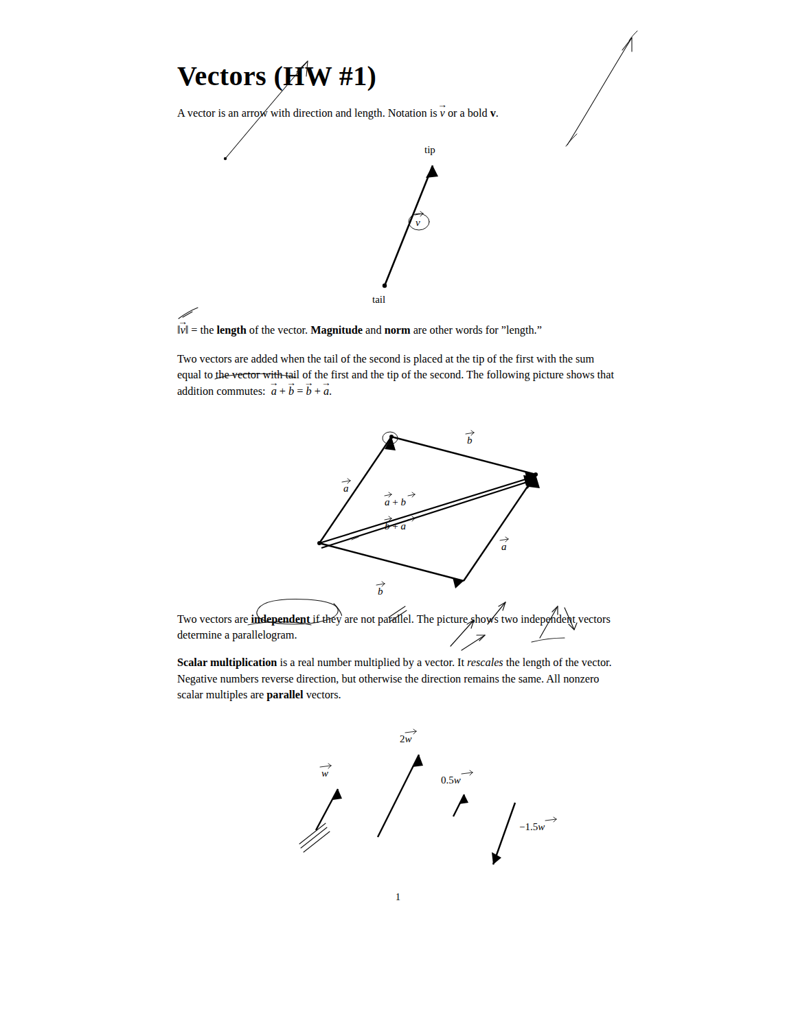Vectors (HW #1)
A vector is an arrow with direction and length. Notation is v→ or a bold v.
tip tail v
‖v→‖ = the length of the vector. Magnitude and norm are other words for ”length.”
Two vectors are added when the tail of the second is placed at the tip of the first with the sum equal to the vector with tail of the first and the tip of the second. The following picture shows that addition commutes: a→ + b→ = b→ + a→.
a b a + b b + a a b
Two vectors are independent if they are not parallel. The picture shows two independent vectors determine a parallelogram.
Scalar multiplication is a real number multiplied by a vector. It rescales the length of the vector. Negative numbers reverse direction, but otherwise the direction remains the same. All nonzero scalar multiples are parallel vectors.
w 2w 0.5w −1.5w
1